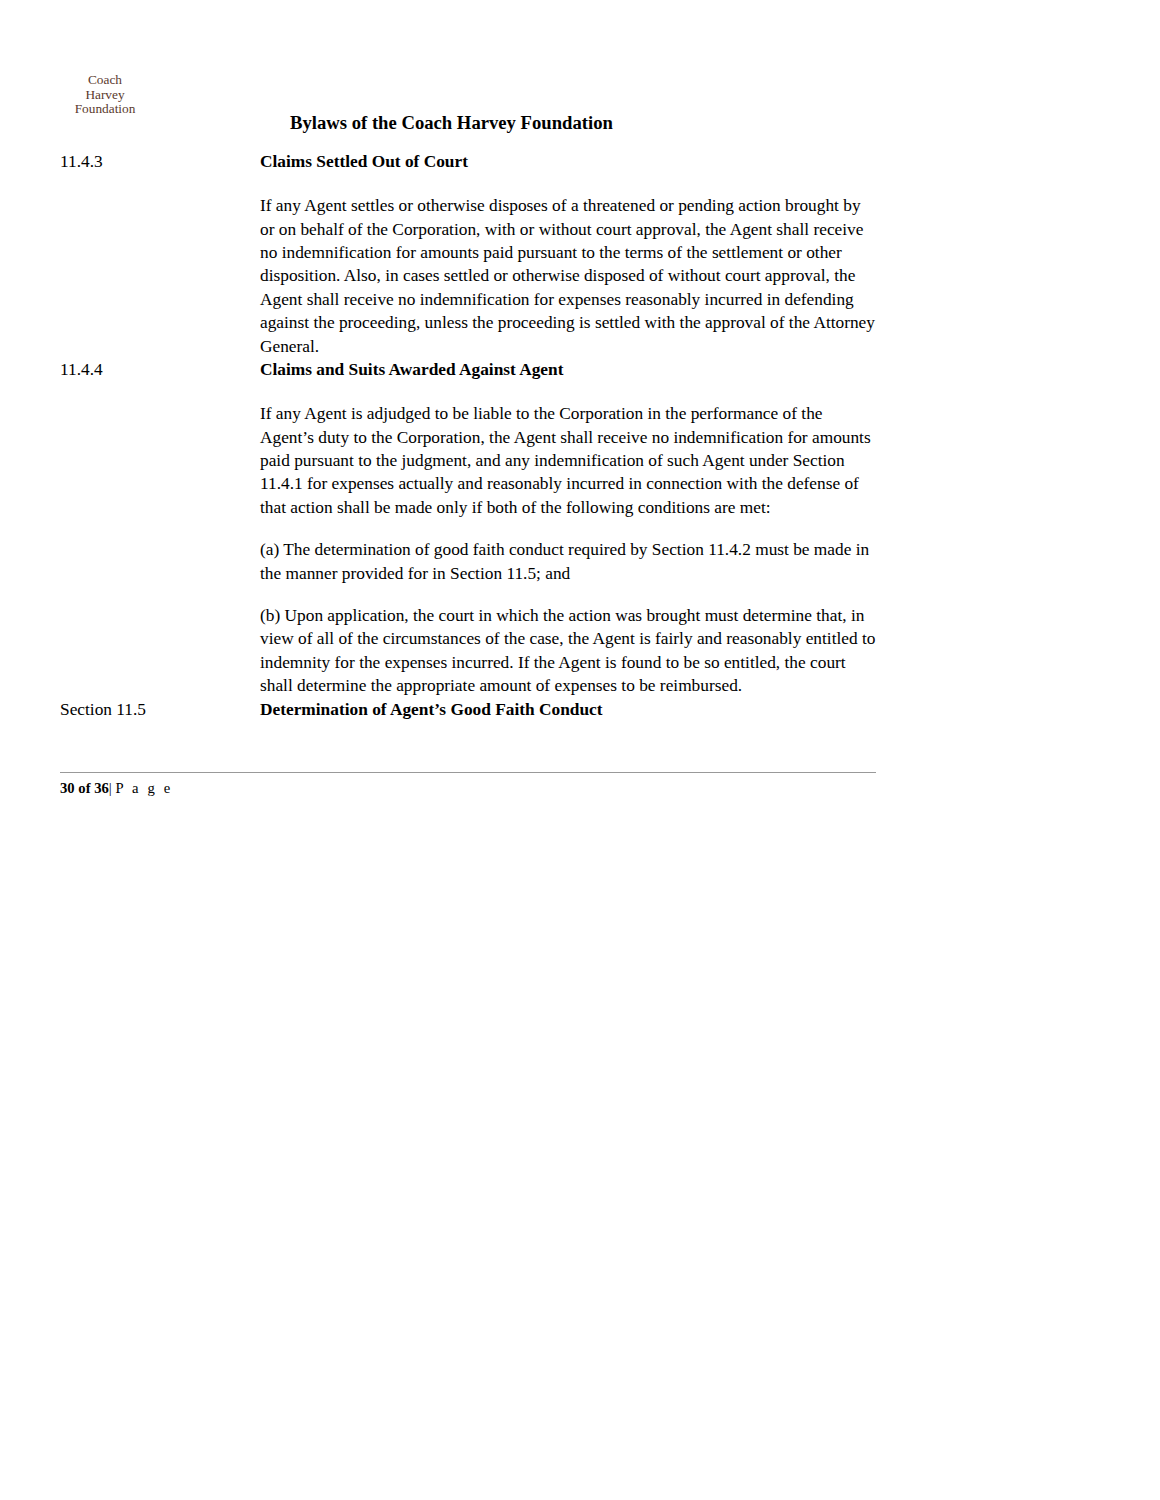Coach
Harvey
Foundation
Bylaws of the Coach Harvey Foundation
11.4.3
Claims Settled Out of Court
If any Agent settles or otherwise disposes of a threatened or pending action brought by or on behalf of the Corporation, with or without court approval, the Agent shall receive no indemnification for amounts paid pursuant to the terms of the settlement or other disposition. Also, in cases settled or otherwise disposed of without court approval, the Agent shall receive no indemnification for expenses reasonably incurred in defending against the proceeding, unless the proceeding is settled with the approval of the Attorney General.
11.4.4
Claims and Suits Awarded Against Agent
If any Agent is adjudged to be liable to the Corporation in the performance of the Agent’s duty to the Corporation, the Agent shall receive no indemnification for amounts paid pursuant to the judgment, and any indemnification of such Agent under Section 11.4.1 for expenses actually and reasonably incurred in connection with the defense of that action shall be made only if both of the following conditions are met:
(a) The determination of good faith conduct required by Section 11.4.2 must be made in the manner provided for in Section 11.5; and
(b) Upon application, the court in which the action was brought must determine that, in view of all of the circumstances of the case, the Agent is fairly and reasonably entitled to indemnity for the expenses incurred. If the Agent is found to be so entitled, the court shall determine the appropriate amount of expenses to be reimbursed.
Section 11.5
Determination of Agent’s Good Faith Conduct
30 of 36| P a g e